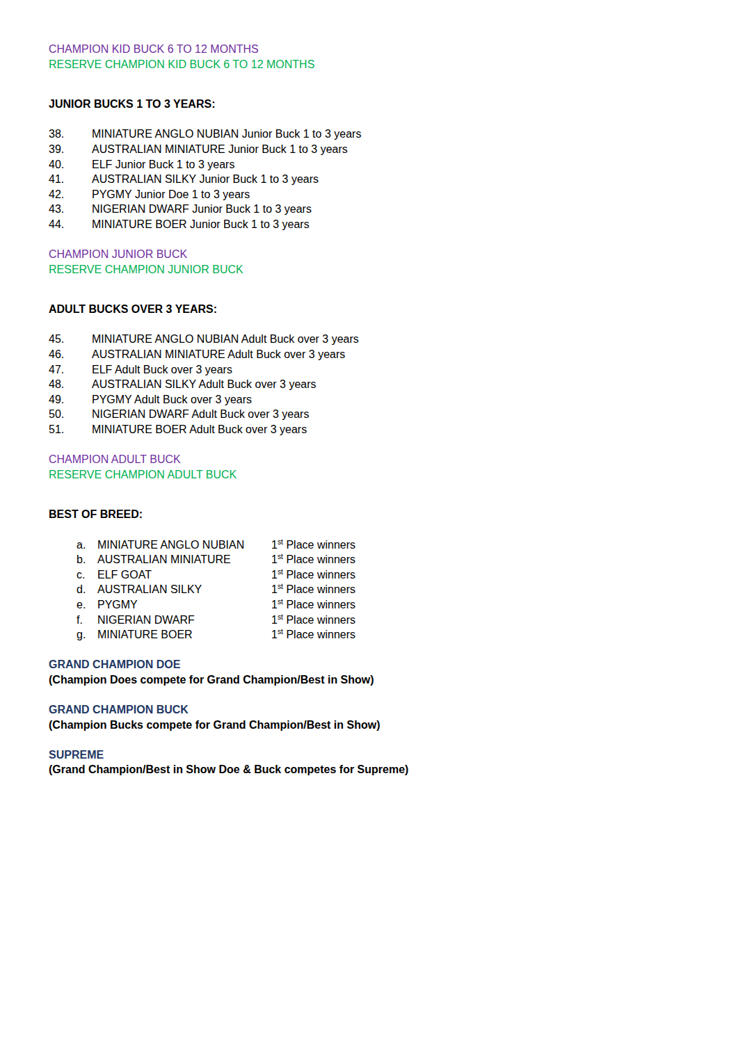CHAMPION KID BUCK 6 TO 12 MONTHS
RESERVE CHAMPION KID BUCK 6 TO 12 MONTHS
JUNIOR BUCKS 1 TO 3 YEARS:
| 38. | MINIATURE ANGLO NUBIAN Junior Buck 1 to 3 years |
| 39. | AUSTRALIAN MINIATURE Junior Buck 1 to 3 years |
| 40. | ELF Junior Buck 1 to 3 years |
| 41. | AUSTRALIAN SILKY Junior Buck 1 to 3 years |
| 42. | PYGMY Junior Doe 1 to 3 years |
| 43. | NIGERIAN DWARF Junior Buck 1 to 3 years |
| 44. | MINIATURE BOER Junior Buck 1 to 3 years |
CHAMPION JUNIOR BUCK
RESERVE CHAMPION JUNIOR BUCK
ADULT BUCKS OVER 3 YEARS:
| 45. | MINIATURE ANGLO NUBIAN Adult Buck over 3 years |
| 46. | AUSTRALIAN MINIATURE Adult Buck over 3 years |
| 47. | ELF Adult Buck over 3 years |
| 48. | AUSTRALIAN SILKY Adult Buck over 3 years |
| 49. | PYGMY Adult Buck over 3 years |
| 50. | NIGERIAN DWARF Adult Buck over 3 years |
| 51. | MINIATURE BOER Adult Buck over 3 years |
CHAMPION ADULT BUCK
RESERVE CHAMPION ADULT BUCK
BEST OF BREED:
| a. | MINIATURE ANGLO NUBIAN | 1 st Place winners |
| b. | AUSTRALIAN MINIATURE | 1 st Place winners |
| c. | ELF GOAT | 1 st Place winners |
| d. | AUSTRALIAN SILKY | 1 st Place winners |
| e. | PYGMY | 1 st Place winners |
| f. | NIGERIAN DWARF | 1 st Place winners |
| g. | MINIATURE BOER | 1 st Place winners |
GRAND CHAMPION DOE
(Champion Does compete for Grand Champion/Best in Show)
GRAND CHAMPION BUCK
(Champion Bucks compete for Grand Champion/Best in Show)
SUPREME
(Grand Champion/Best in Show Doe & Buck competes for Supreme)